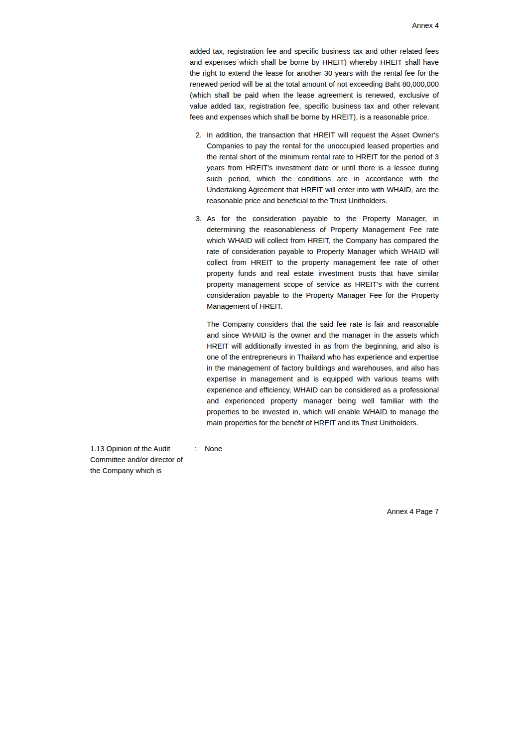Annex 4
added tax, registration fee and specific business tax and other related fees and expenses which shall be borne by HREIT) whereby HREIT shall have the right to extend the lease for another 30 years with the rental fee for the renewed period will be at the total amount of not exceeding Baht 80,000,000 (which shall be paid when the lease agreement is renewed, exclusive of value added tax, registration fee, specific business tax and other relevant fees and expenses which shall be borne by HREIT), is a reasonable price.
In addition, the transaction that HREIT will request the Asset Owner's Companies to pay the rental for the unoccupied leased properties and the rental short of the minimum rental rate to HREIT for the period of 3 years from HREIT's investment date or until there is a lessee during such period, which the conditions are in accordance with the Undertaking Agreement that HREIT will enter into with WHAID, are the reasonable price and beneficial to the Trust Unitholders.
As for the consideration payable to the Property Manager, in determining the reasonableness of Property Management Fee rate which WHAID will collect from HREIT, the Company has compared the rate of consideration payable to Property Manager which WHAID will collect from HREIT to the property management fee rate of other property funds and real estate investment trusts that have similar property management scope of service as HREIT's with the current consideration payable to the Property Manager Fee for the Property Management of HREIT.
The Company considers that the said fee rate is fair and reasonable and since WHAID is the owner and the manager in the assets which HREIT will additionally invested in as from the beginning, and also is one of the entrepreneurs in Thailand who has experience and expertise in the management of factory buildings and warehouses, and also has expertise in management and is equipped with various teams with experience and efficiency, WHAID can be considered as a professional and experienced property manager being well familiar with the properties to be invested in, which will enable WHAID to manage the main properties for the benefit of HREIT and its Trust Unitholders.
1.13 Opinion of the Audit Committee and/or director of the Company which is
:
None
Annex 4 Page 7